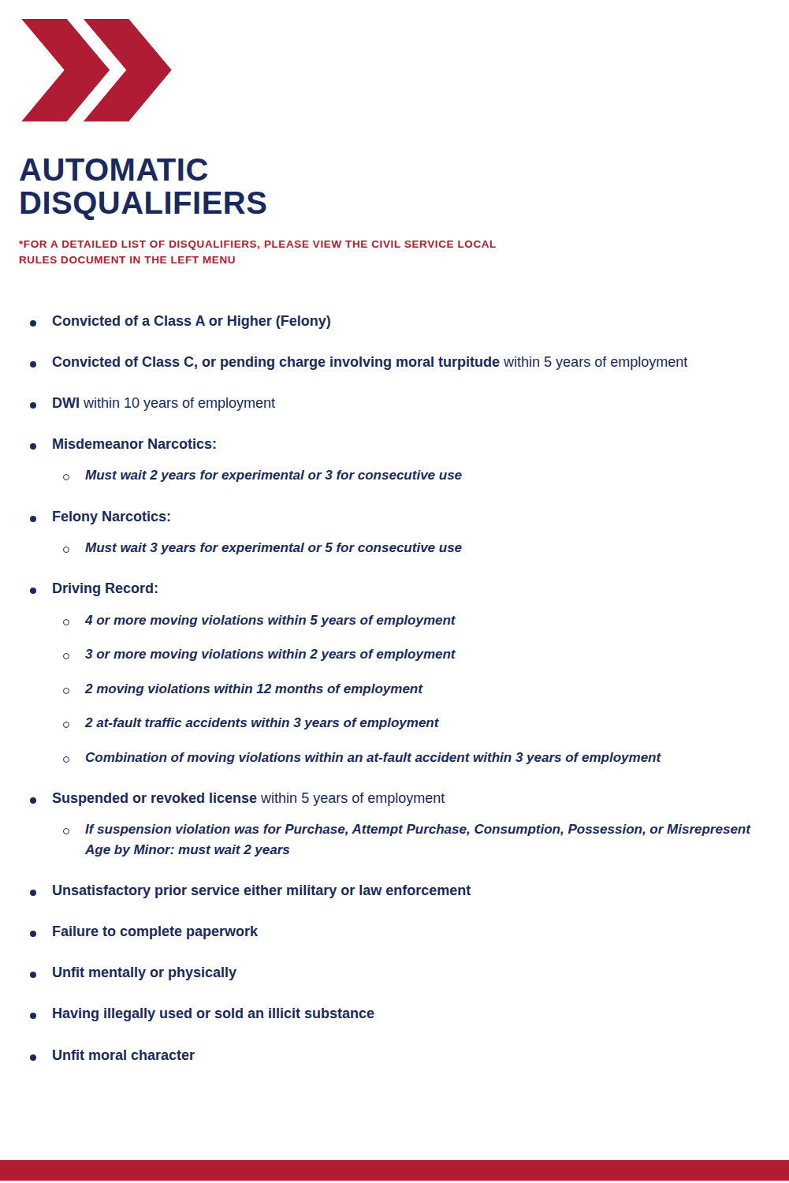Automatic
Disqualifiers
*For a detailed list of disqualifiers, please view the Civil Service Local Rules document in the left menu
Convicted of a Class A or Higher (Felony)
Convicted of Class C, or pending charge involving moral turpitude within 5 years of employment
DWI within 10 years of employment
Misdemeanor Narcotics:
Must wait 2 years for experimental or 3 for consecutive use
Felony Narcotics:
Must wait 3 years for experimental or 5 for consecutive use
Driving Record:
4 or more moving violations within 5 years of employment
3 or more moving violations within 2 years of employment
2 moving violations within 12 months of employment
2 at-fault traffic accidents within 3 years of employment
Combination of moving violations within an at-fault accident within 3 years of employment
Suspended or revoked license within 5 years of employment
If suspension violation was for Purchase, Attempt Purchase, Consumption, Possession, or Misrepresent Age by Minor: must wait 2 years
Unsatisfactory prior service either military or law enforcement
Failure to complete paperwork
Unfit mentally or physically
Having illegally used or sold an illicit substance
Unfit moral character